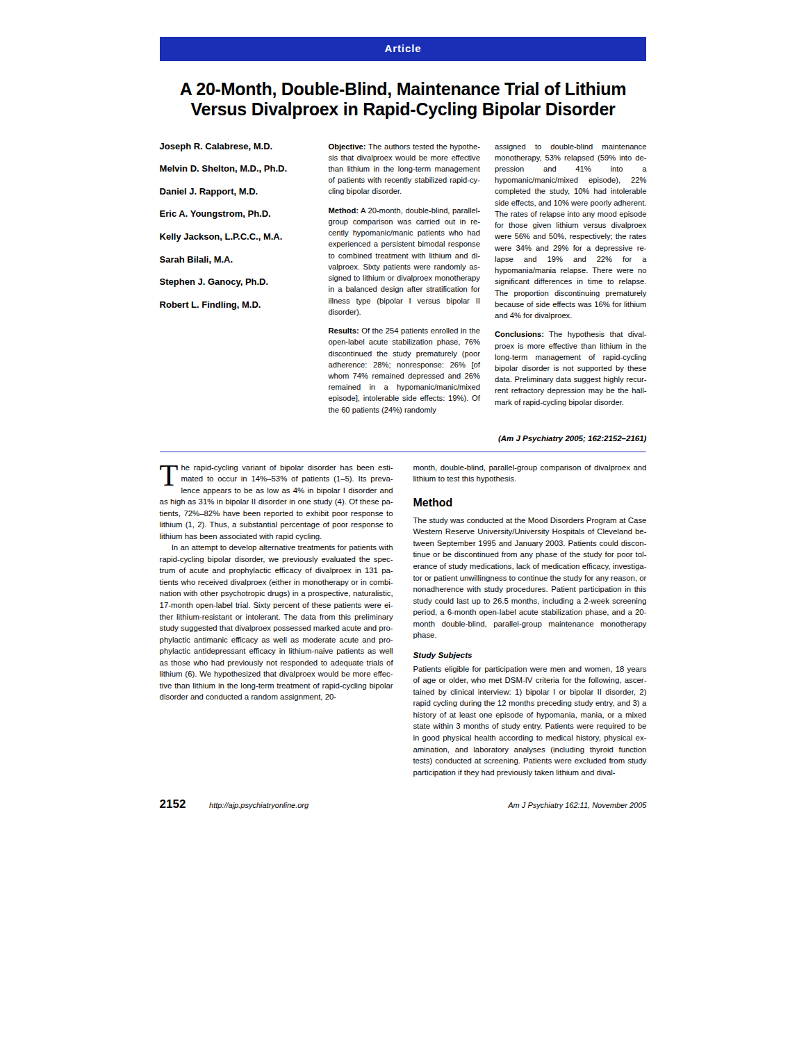Article
A 20-Month, Double-Blind, Maintenance Trial of Lithium
Versus Divalproex in Rapid-Cycling Bipolar Disorder
Joseph R. Calabrese, M.D.
Melvin D. Shelton, M.D., Ph.D.
Daniel J. Rapport, M.D.
Eric A. Youngstrom, Ph.D.
Kelly Jackson, L.P.C.C., M.A.
Sarah Bilali, M.A.
Stephen J. Ganocy, Ph.D.
Robert L. Findling, M.D.
Objective: The authors tested the hypothesis that divalproex would be more effective than lithium in the long-term management of patients with recently stabilized rapid-cycling bipolar disorder.
Method: A 20-month, double-blind, parallel-group comparison was carried out in recently hypomanic/manic patients who had experienced a persistent bimodal response to combined treatment with lithium and divalproex. Sixty patients were randomly assigned to lithium or divalproex monotherapy in a balanced design after stratification for illness type (bipolar I versus bipolar II disorder).
Results: Of the 254 patients enrolled in the open-label acute stabilization phase, 76% discontinued the study prematurely (poor adherence: 28%; nonresponse: 26% [of whom 74% remained depressed and 26% remained in a hypomanic/manic/mixed episode], intolerable side effects: 19%). Of the 60 patients (24%) randomly
assigned to double-blind maintenance monotherapy, 53% relapsed (59% into depression and 41% into a hypomanic/manic/mixed episode), 22% completed the study, 10% had intolerable side effects, and 10% were poorly adherent. The rates of relapse into any mood episode for those given lithium versus divalproex were 56% and 50%, respectively; the rates were 34% and 29% for a depressive relapse and 19% and 22% for a hypomania/mania relapse. There were no significant differences in time to relapse. The proportion discontinuing prematurely because of side effects was 16% for lithium and 4% for divalproex.
Conclusions: The hypothesis that divalproex is more effective than lithium in the long-term management of rapid-cycling bipolar disorder is not supported by these data. Preliminary data suggest highly recurrent refractory depression may be the hallmark of rapid-cycling bipolar disorder.
(Am J Psychiatry 2005; 162:2152–2161)
The rapid-cycling variant of bipolar disorder has been estimated to occur in 14%–53% of patients (1–5). Its prevalence appears to be as low as 4% in bipolar I disorder and as high as 31% in bipolar II disorder in one study (4). Of these patients, 72%–82% have been reported to exhibit poor response to lithium (1, 2). Thus, a substantial percentage of poor response to lithium has been associated with rapid cycling.
In an attempt to develop alternative treatments for patients with rapid-cycling bipolar disorder, we previously evaluated the spectrum of acute and prophylactic efficacy of divalproex in 131 patients who received divalproex (either in monotherapy or in combination with other psychotropic drugs) in a prospective, naturalistic, 17-month open-label trial. Sixty percent of these patients were either lithium-resistant or intolerant. The data from this preliminary study suggested that divalproex possessed marked acute and prophylactic antimanic efficacy as well as moderate acute and prophylactic antidepressant efficacy in lithium-naive patients as well as those who had previously not responded to adequate trials of lithium (6). We hypothesized that divalproex would be more effective than lithium in the long-term treatment of rapid-cycling bipolar disorder and conducted a random assignment, 20-
month, double-blind, parallel-group comparison of divalproex and lithium to test this hypothesis.
Method
The study was conducted at the Mood Disorders Program at Case Western Reserve University/University Hospitals of Cleveland between September 1995 and January 2003. Patients could discontinue or be discontinued from any phase of the study for poor tolerance of study medications, lack of medication efficacy, investigator or patient unwillingness to continue the study for any reason, or nonadherence with study procedures. Patient participation in this study could last up to 26.5 months, including a 2-week screening period, a 6-month open-label acute stabilization phase, and a 20-month double-blind, parallel-group maintenance monotherapy phase.
Study Subjects
Patients eligible for participation were men and women, 18 years of age or older, who met DSM-IV criteria for the following, ascertained by clinical interview: 1) bipolar I or bipolar II disorder, 2) rapid cycling during the 12 months preceding study entry, and 3) a history of at least one episode of hypomania, mania, or a mixed state within 3 months of study entry. Patients were required to be in good physical health according to medical history, physical examination, and laboratory analyses (including thyroid function tests) conducted at screening. Patients were excluded from study participation if they had previously taken lithium and dival-
2152
http://ajp.psychiatryonline.org
Am J Psychiatry 162:11, November 2005